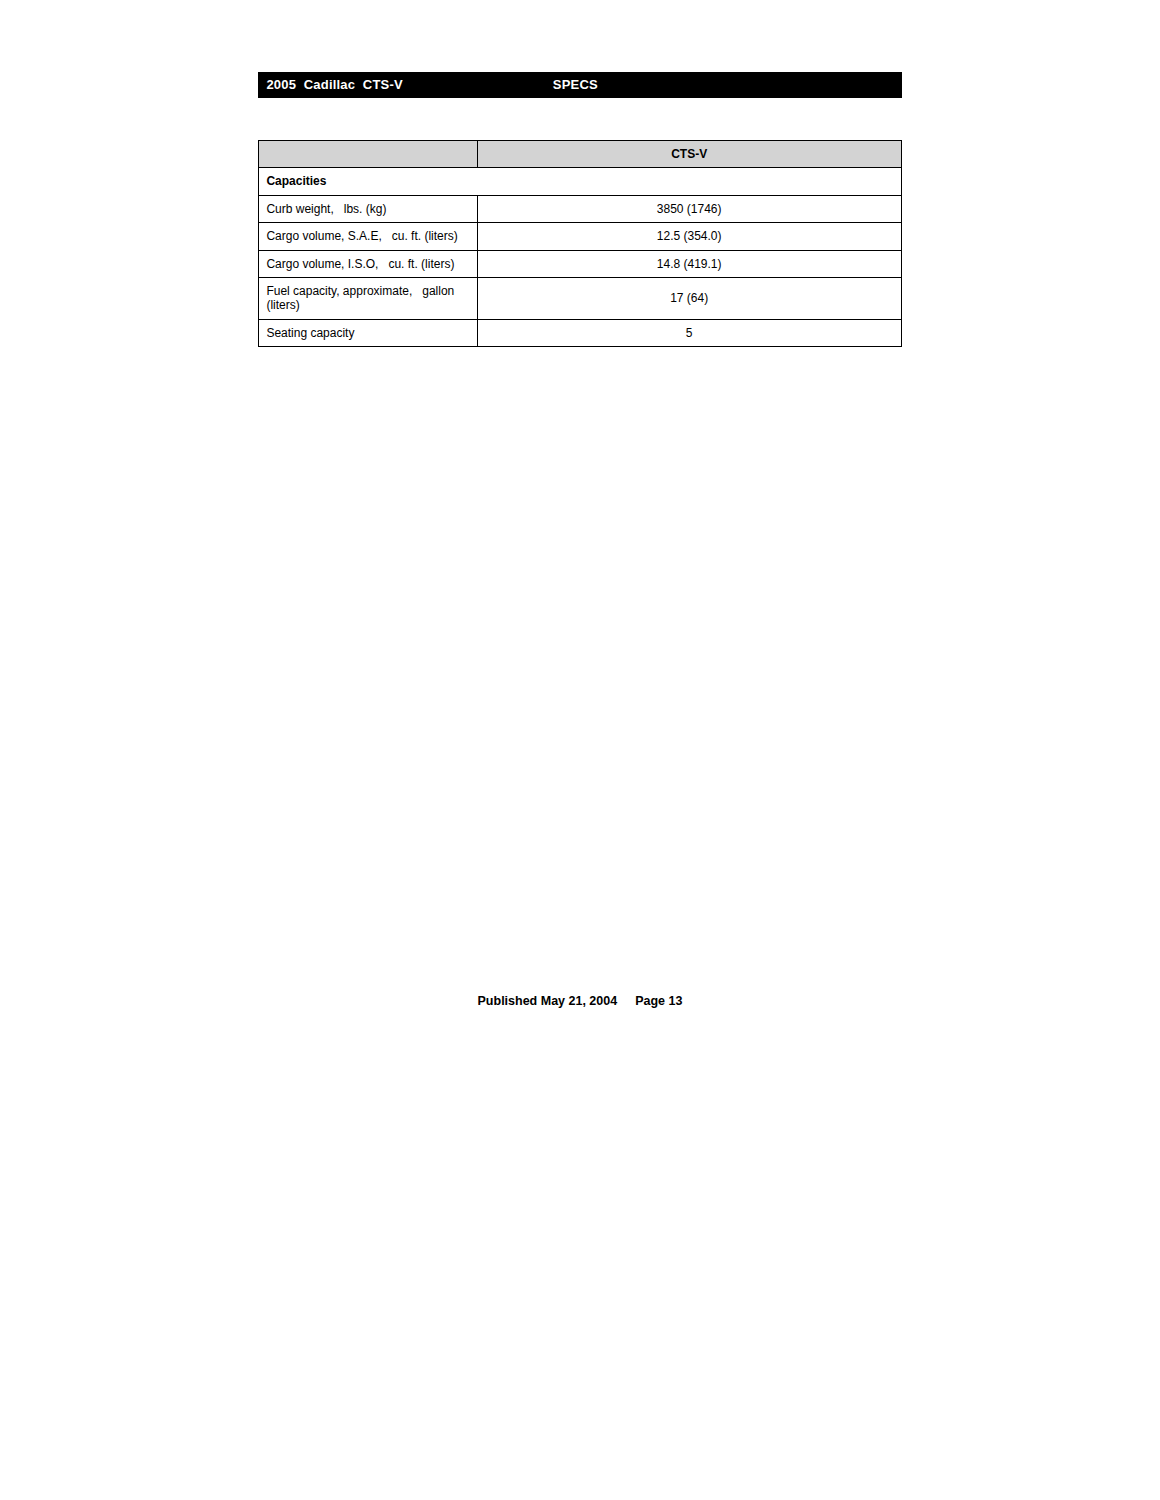2005 Cadillac CTS-V SPECS
| | CTS-V |
| Capacities |
| Curb weight, lbs. (kg) | 3850 (1746) |
| Cargo volume, S.A.E, cu. ft. (liters) | 12.5 (354.0) |
| Cargo volume, I.S.O, cu. ft. (liters) | 14.8 (419.1) |
| Fuel capacity, approximate, gallon (liters) | 17 (64) |
| Seating capacity | 5 |
Published May 21, 2004 Page 13